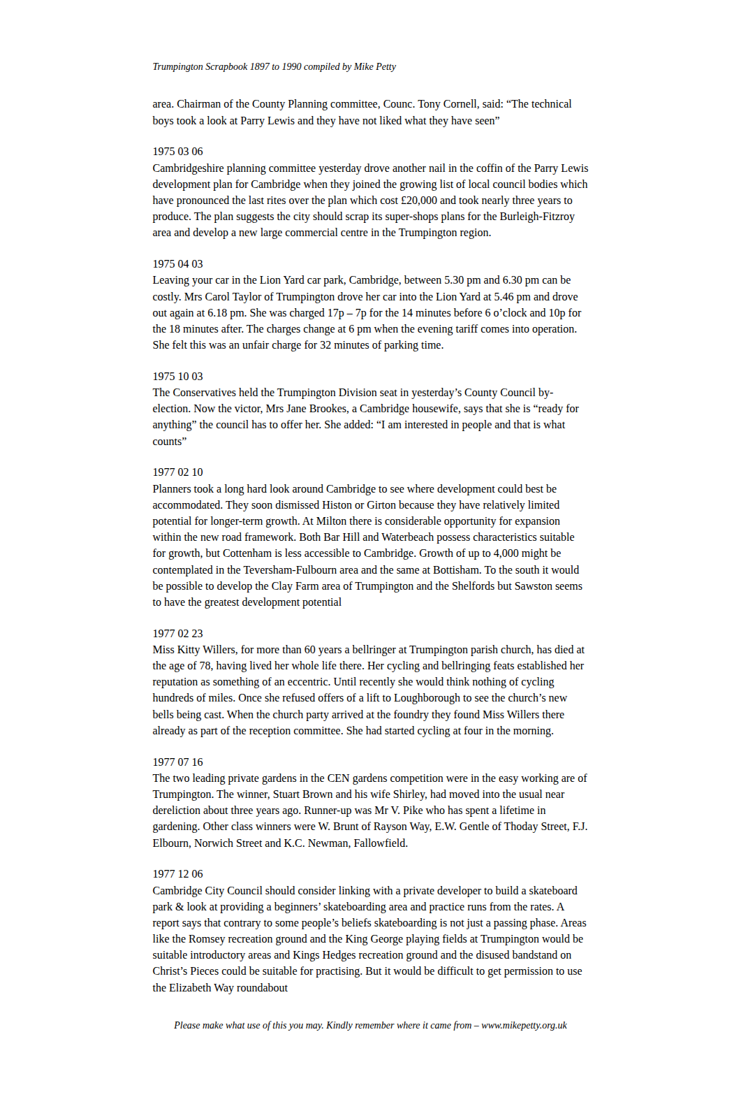Trumpington Scrapbook 1897 to 1990 compiled by Mike Petty
area. Chairman of the County Planning committee, Counc. Tony Cornell, said: “The technical boys took a look at Parry Lewis and they have not liked what they have seen”
1975 03 06
Cambridgeshire planning committee yesterday drove another nail in the coffin of the Parry Lewis development plan for Cambridge when they joined the growing list of local council bodies which have pronounced the last rites over the plan which cost £20,000 and took nearly three years to produce. The plan suggests the city should scrap its super-shops plans for the Burleigh-Fitzroy area and develop a new large commercial centre in the Trumpington region.
1975 04 03
Leaving your car in the Lion Yard car park, Cambridge, between 5.30 pm and 6.30 pm can be costly. Mrs Carol Taylor of Trumpington drove her car into the Lion Yard at 5.46 pm and drove out again at 6.18 pm. She was charged 17p – 7p for the 14 minutes before 6 o’clock and 10p for the 18 minutes after. The charges change at 6 pm when the evening tariff comes into operation. She felt this was an unfair charge for 32 minutes of parking time.
1975 10 03
The Conservatives held the Trumpington Division seat in yesterday’s County Council by-election. Now the victor, Mrs Jane Brookes, a Cambridge housewife, says that she is “ready for anything” the council has to offer her. She added: “I am interested in people and that is what counts”
1977 02 10
Planners took a long hard look around Cambridge to see where development could best be accommodated. They soon dismissed Histon or Girton because they have relatively limited potential for longer-term growth. At Milton there is considerable opportunity for expansion within the new road framework. Both Bar Hill and Waterbeach possess characteristics suitable for growth, but Cottenham is less accessible to Cambridge. Growth of up to 4,000 might be contemplated in the Teversham-Fulbourn area and the same at Bottisham. To the south it would be possible to develop the Clay Farm area of Trumpington and the Shelfords but Sawston seems to have the greatest development potential
1977 02 23
Miss Kitty Willers, for more than 60 years a bellringer at Trumpington parish church, has died at the age of 78, having lived her whole life there. Her cycling and bellringing feats established her reputation as something of an eccentric. Until recently she would think nothing of cycling hundreds of miles. Once she refused offers of a lift to Loughborough to see the church’s new bells being cast. When the church party arrived at the foundry they found Miss Willers there already as part of the reception committee. She had started cycling at four in the morning.
1977 07 16
The two leading private gardens in the CEN gardens competition were in the easy working are of Trumpington. The winner, Stuart Brown and his wife Shirley, had moved into the usual near dereliction about three years ago. Runner-up was Mr V. Pike who has spent a lifetime in gardening. Other class winners were W. Brunt of Rayson Way, E.W. Gentle of Thoday Street, F.J. Elbourn, Norwich Street and K.C. Newman, Fallowfield.
1977 12 06
Cambridge City Council should consider linking with a private developer to build a skateboard park & look at providing a beginners’ skateboarding area and practice runs from the rates. A report says that contrary to some people’s beliefs skateboarding is not just a passing phase. Areas like the Romsey recreation ground and the King George playing fields at Trumpington would be suitable introductory areas and Kings Hedges recreation ground and the disused bandstand on Christ’s Pieces could be suitable for practising. But it would be difficult to get permission to use the Elizabeth Way roundabout
Please make what use of this you may. Kindly remember where it came from – www.mikepetty.org.uk